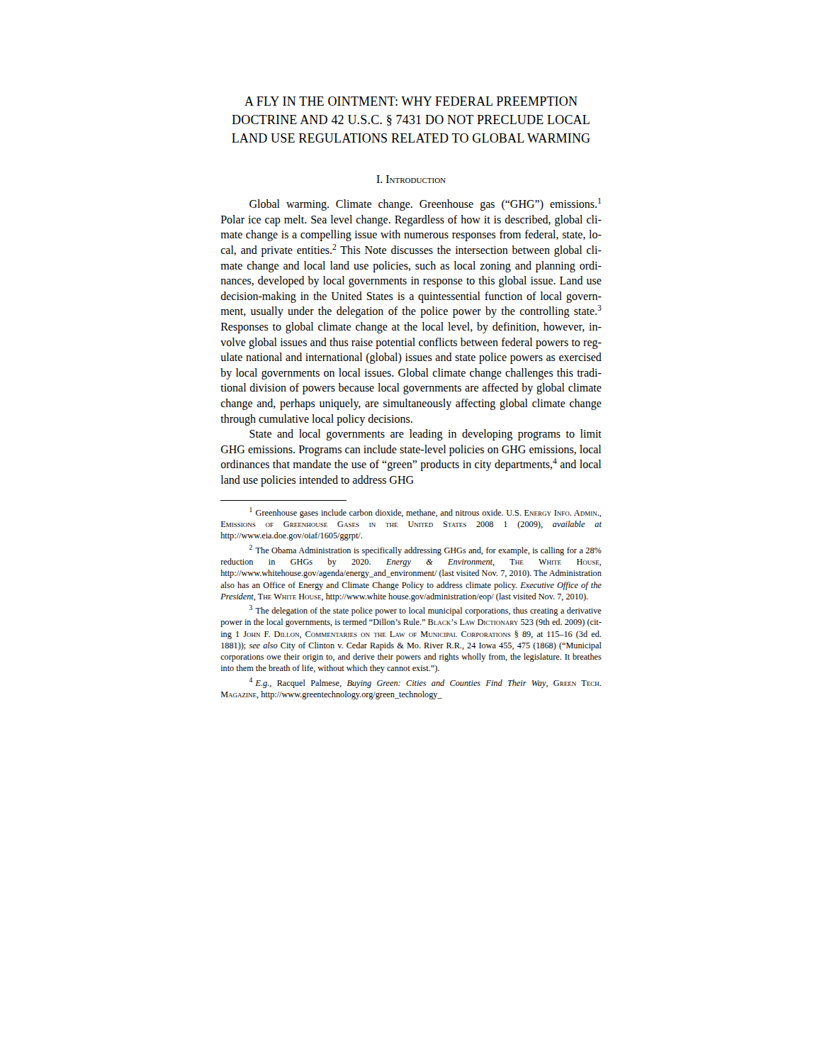A Fly in the Ointment: Why Federal Preemption Doctrine and 42 U.S.C. § 7431 Do Not Preclude Local Land Use Regulations Related to Global Warming
I. Introduction
Global warming. Climate change. Greenhouse gas (“GHG”) emissions.1 Polar ice cap melt. Sea level change. Regardless of how it is described, global climate change is a compelling issue with numerous responses from federal, state, local, and private entities.2 This Note discusses the intersection between global climate change and local land use policies, such as local zoning and planning ordinances, developed by local governments in response to this global issue. Land use decision-making in the United States is a quintessential function of local government, usually under the delegation of the police power by the controlling state.3 Responses to global climate change at the local level, by definition, however, involve global issues and thus raise potential conflicts between federal powers to regulate national and international (global) issues and state police powers as exercised by local governments on local issues. Global climate change challenges this traditional division of powers because local governments are affected by global climate change and, perhaps uniquely, are simultaneously affecting global climate change through cumulative local policy decisions.
State and local governments are leading in developing programs to limit GHG emissions. Programs can include state-level policies on GHG emissions, local ordinances that mandate the use of “green” products in city departments,4 and local land use policies intended to address GHG
1 Greenhouse gases include carbon dioxide, methane, and nitrous oxide. U.S. Energy Info. Admin., Emissions of Greenhouse Gases in the United States 2008 1 (2009), available at http://www.eia.doe.gov/oiaf/1605/ggrpt/.
2 The Obama Administration is specifically addressing GHGs and, for example, is calling for a 28% reduction in GHGs by 2020. Energy & Environment, The White House, http://www.whitehouse.gov/agenda/energy_and_environment/ (last visited Nov. 7, 2010). The Administration also has an Office of Energy and Climate Change Policy to address climate policy. Executive Office of the President, The White House, http://www.white house.gov/administration/eop/ (last visited Nov. 7, 2010).
3 The delegation of the state police power to local municipal corporations, thus creating a derivative power in the local governments, is termed “Dillon’s Rule.” Black’s Law Dictionary 523 (9th ed. 2009) (citing 1 John F. Dillon, Commentaries on the Law of Municipal Corporations § 89, at 115–16 (3d ed. 1881)); see also City of Clinton v. Cedar Rapids & Mo. River R.R., 24 Iowa 455, 475 (1868) (“Municipal corporations owe their origin to, and derive their powers and rights wholly from, the legislature. It breathes into them the breath of life, without which they cannot exist.”).
4 E.g., Racquel Palmese, Buying Green: Cities and Counties Find Their Way, Green Tech. Magazine, http://www.greentechnology.org/green_technology_